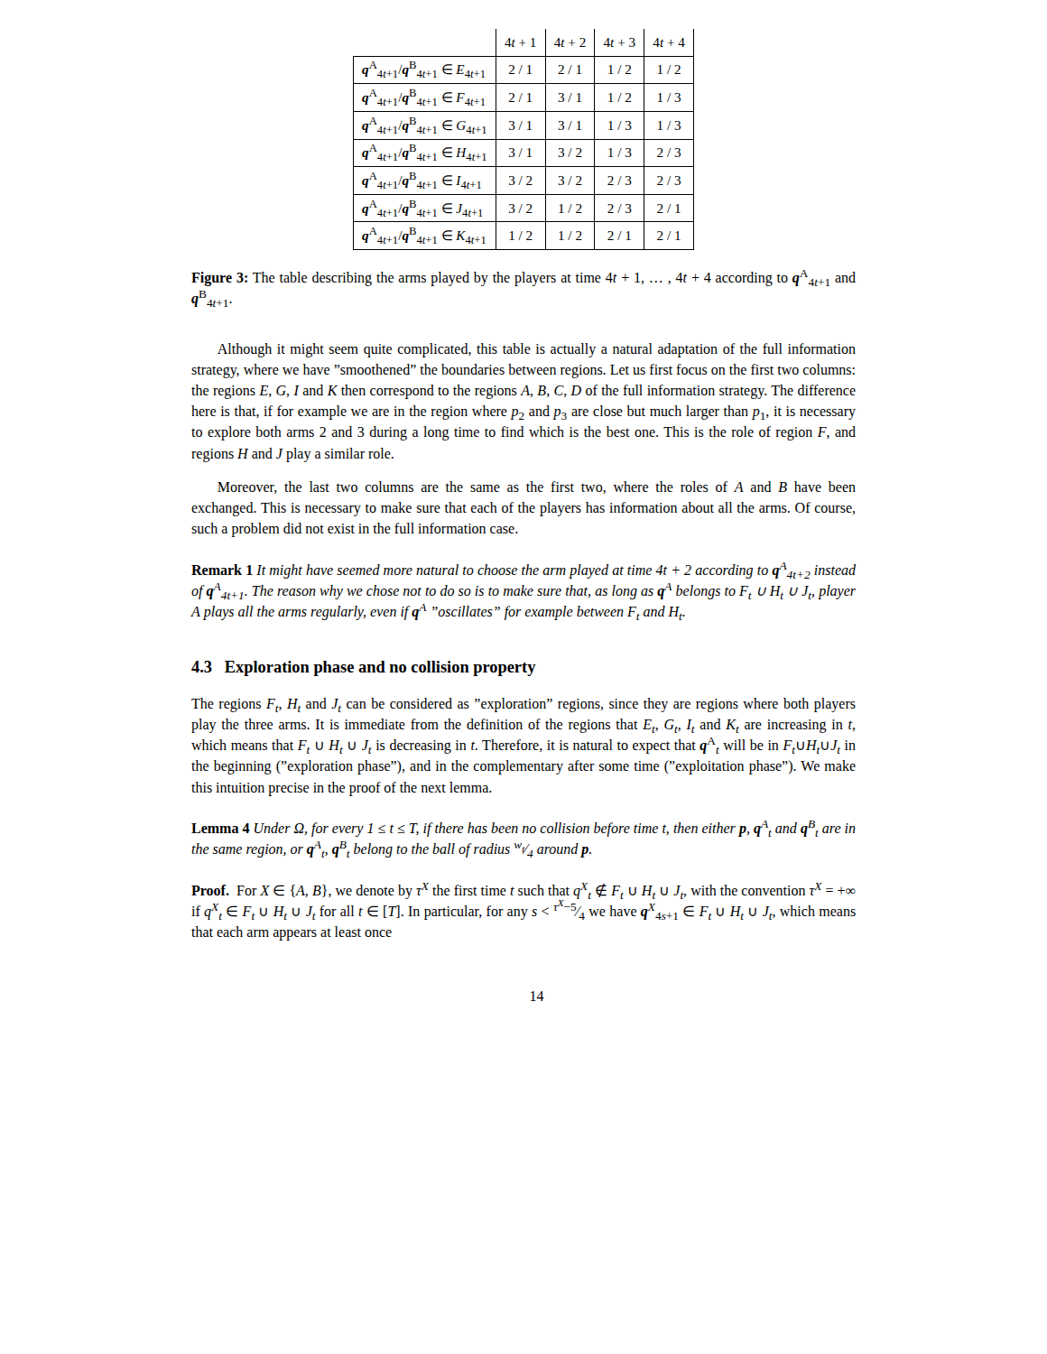| | 4 t + 1 | 4 t + 2 | 4 t + 3 | 4 t + 4 |
| q A 4 t +1 / q B 4 t +1 ∈ E 4 t +1 | 2 / 1 | 2 / 1 | 1 / 2 | 1 / 2 |
| q A 4 t +1 / q B 4 t +1 ∈ F 4 t +1 | 2 / 1 | 3 / 1 | 1 / 2 | 1 / 3 |
| q A 4 t +1 / q B 4 t +1 ∈ G 4 t +1 | 3 / 1 | 3 / 1 | 1 / 3 | 1 / 3 |
| q A 4 t +1 / q B 4 t +1 ∈ H 4 t +1 | 3 / 1 | 3 / 2 | 1 / 3 | 2 / 3 |
| q A 4 t +1 / q B 4 t +1 ∈ I 4 t +1 | 3 / 2 | 3 / 2 | 2 / 3 | 2 / 3 |
| q A 4 t +1 / q B 4 t +1 ∈ J 4 t +1 | 3 / 2 | 1 / 2 | 2 / 3 | 2 / 1 |
| q A 4 t +1 / q B 4 t +1 ∈ K 4 t +1 | 1 / 2 | 1 / 2 | 2 / 1 | 2 / 1 |
Figure 3: The table describing the arms played by the players at time 4t + 1, … , 4t + 4 according to qA4t+1 and qB4t+1.
Although it might seem quite complicated, this table is actually a natural adaptation of the full information strategy, where we have ”smoothened” the boundaries between regions. Let us first focus on the first two columns: the regions E, G, I and K then correspond to the regions A, B, C, D of the full information strategy. The difference here is that, if for example we are in the region where p2 and p3 are close but much larger than p1, it is necessary to explore both arms 2 and 3 during a long time to find which is the best one. This is the role of region F, and regions H and J play a similar role.
Moreover, the last two columns are the same as the first two, where the roles of A and B have been exchanged. This is necessary to make sure that each of the players has information about all the arms. Of course, such a problem did not exist in the full information case.
Remark 1 It might have seemed more natural to choose the arm played at time 4t + 2 according to qA4t+2 instead of qA4t+1. The reason why we chose not to do so is to make sure that, as long as qA belongs to Ft ∪ Ht ∪ Jt, player A plays all the arms regularly, even if qA ”oscillates” for example between Ft and Ht.
4.3 Exploration phase and no collision property
The regions Ft, Ht and Jt can be considered as ”exploration” regions, since they are regions where both players play the three arms. It is immediate from the definition of the regions that Et, Gt, It and Kt are increasing in t, which means that Ft ∪ Ht ∪ Jt is decreasing in t. Therefore, it is natural to expect that qAt will be in Ft∪Ht∪Jt in the beginning (”exploration phase”), and in the complementary after some time (”exploitation phase”). We make this intuition precise in the proof of the next lemma.
Lemma 4 Under Ω, for every 1 ≤ t ≤ T, if there has been no collision before time t, then either p, qAt and qBt are in the same region, or qAt, qBt belong to the ball of radius wt⁄4 around p.
Proof. For X ∈ {A, B}, we denote by τX the first time t such that qXt ∉ Ft ∪ Ht ∪ Jt, with the convention τX = +∞ if qXt ∈ Ft ∪ Ht ∪ Jt for all t ∈ [T]. In particular, for any s < τX−5⁄4 we have qX4s+1 ∈ Ft ∪ Ht ∪ Jt, which means that each arm appears at least once
14